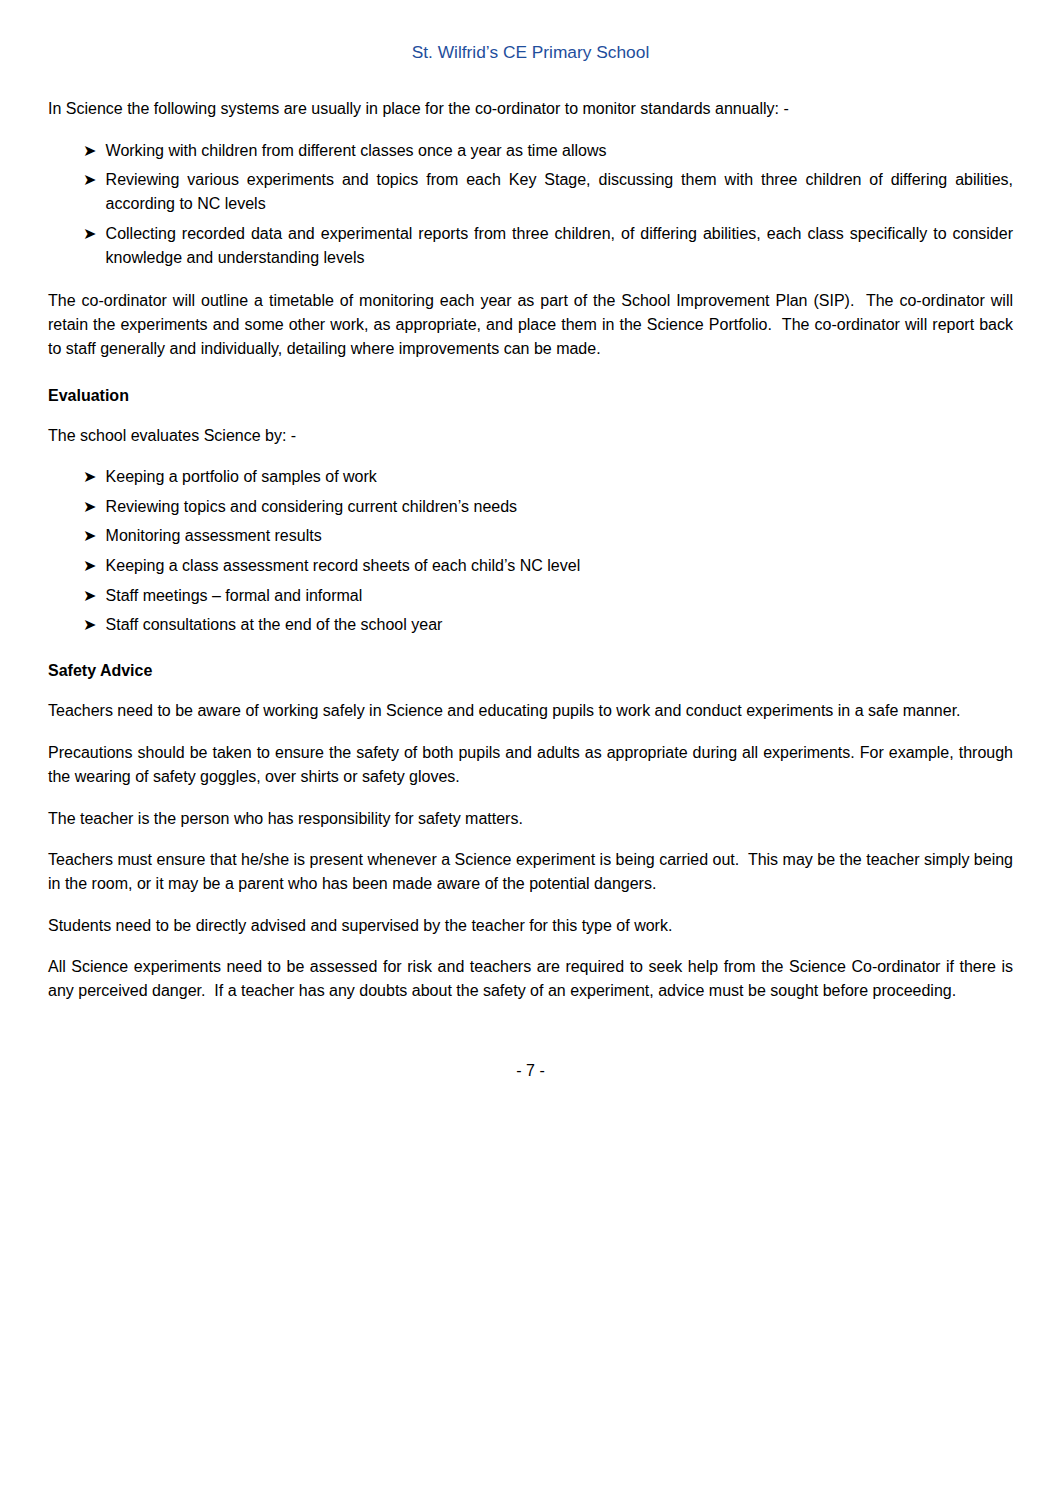St. Wilfrid’s CE Primary School
In Science the following systems are usually in place for the co-ordinator to monitor standards annually: -
Working with children from different classes once a year as time allows
Reviewing various experiments and topics from each Key Stage, discussing them with three children of differing abilities, according to NC levels
Collecting recorded data and experimental reports from three children, of differing abilities, each class specifically to consider knowledge and understanding levels
The co-ordinator will outline a timetable of monitoring each year as part of the School Improvement Plan (SIP). The co-ordinator will retain the experiments and some other work, as appropriate, and place them in the Science Portfolio. The co-ordinator will report back to staff generally and individually, detailing where improvements can be made.
Evaluation
The school evaluates Science by: -
Keeping a portfolio of samples of work
Reviewing topics and considering current children’s needs
Monitoring assessment results
Keeping a class assessment record sheets of each child’s NC level
Staff meetings – formal and informal
Staff consultations at the end of the school year
Safety Advice
Teachers need to be aware of working safely in Science and educating pupils to work and conduct experiments in a safe manner.
Precautions should be taken to ensure the safety of both pupils and adults as appropriate during all experiments. For example, through the wearing of safety goggles, over shirts or safety gloves.
The teacher is the person who has responsibility for safety matters.
Teachers must ensure that he/she is present whenever a Science experiment is being carried out. This may be the teacher simply being in the room, or it may be a parent who has been made aware of the potential dangers.
Students need to be directly advised and supervised by the teacher for this type of work.
All Science experiments need to be assessed for risk and teachers are required to seek help from the Science Co-ordinator if there is any perceived danger. If a teacher has any doubts about the safety of an experiment, advice must be sought before proceeding.
- 7 -